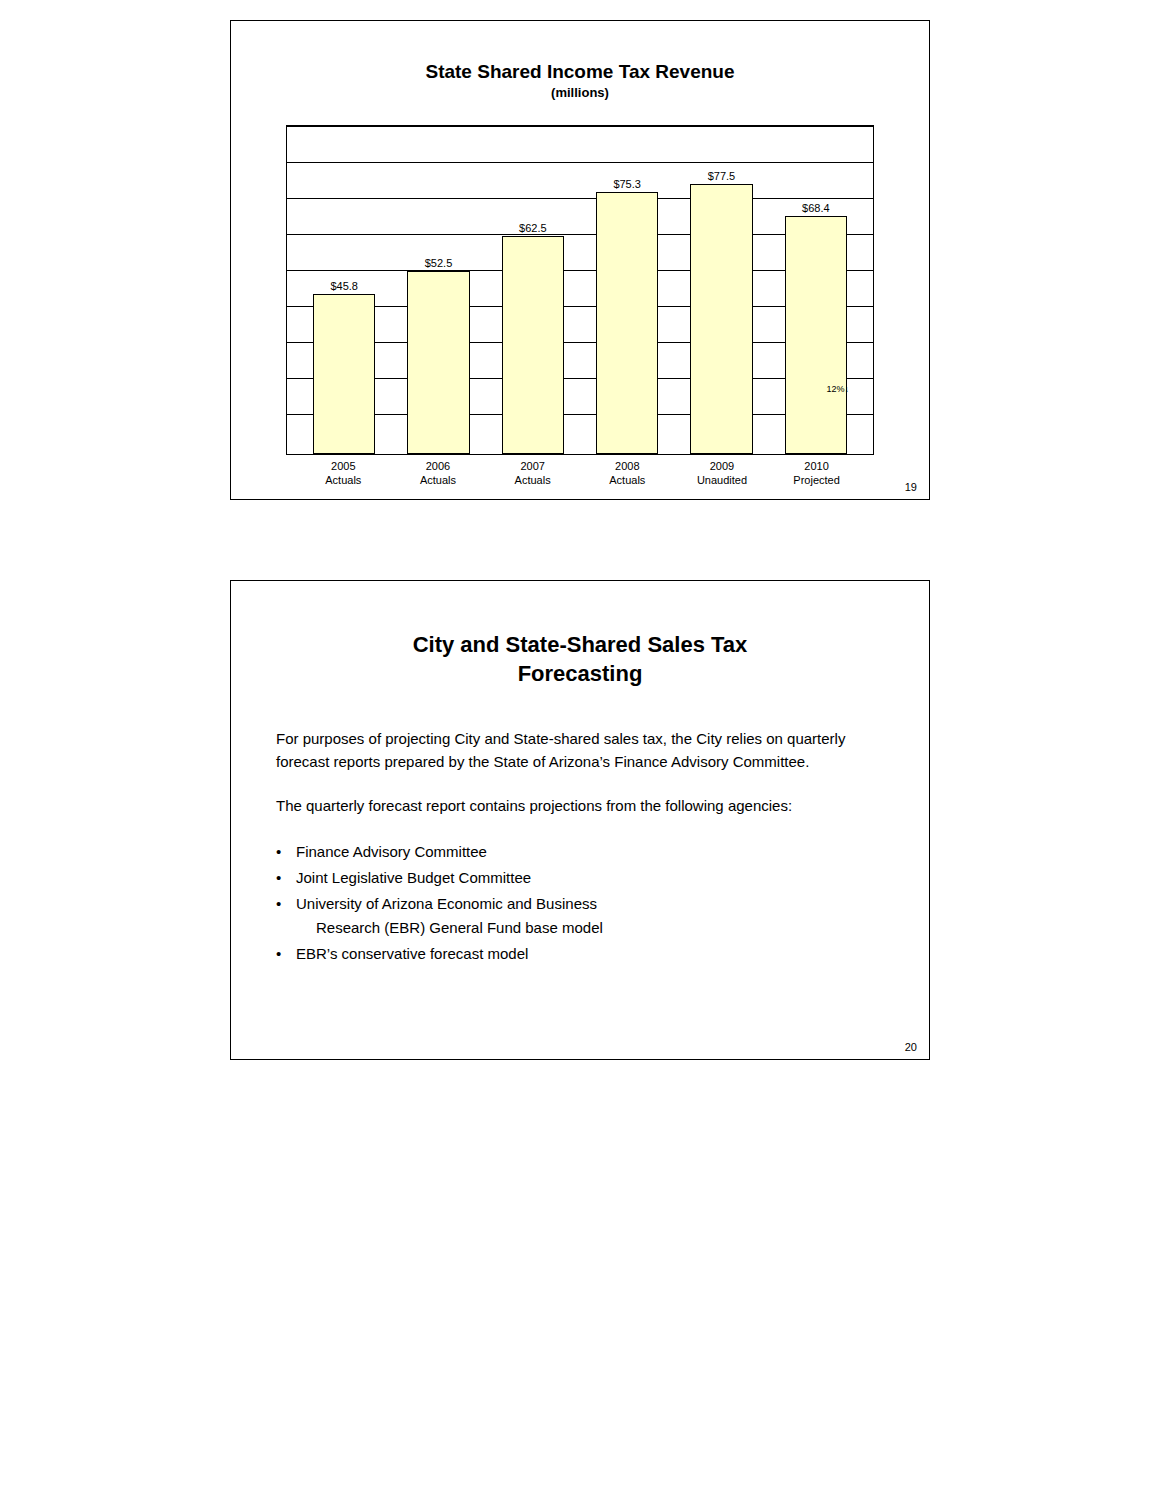State Shared Income Tax Revenue
(millions)
$45.8
$52.5
$62.5
$75.3
$77.5
$68.4
12%↓
2005
Actuals
2006
Actuals
2007
Actuals
2008
Actuals
2009
Unaudited
2010
Projected
19
City and State-Shared Sales Tax
Forecasting
For purposes of projecting City and State-shared sales tax, the City relies on quarterly forecast reports prepared by the State of Arizona’s Finance Advisory Committee.
The quarterly forecast report contains projections from the following agencies:
Finance Advisory Committee
Joint Legislative Budget Committee
University of Arizona Economic and Business
Research (EBR) General Fund base model
EBR’s conservative forecast model
20